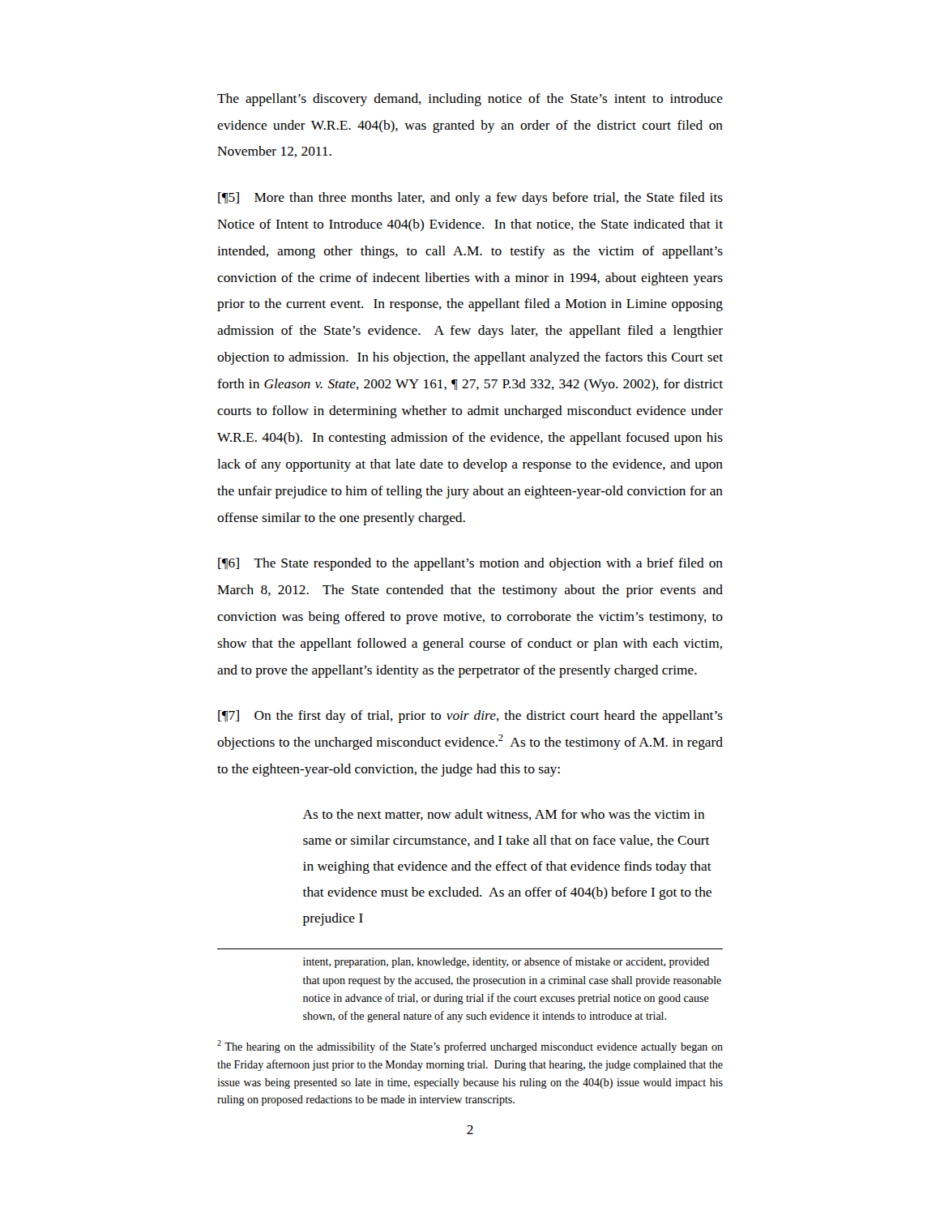The appellant’s discovery demand, including notice of the State’s intent to introduce evidence under W.R.E. 404(b), was granted by an order of the district court filed on November 12, 2011.
[¶5] More than three months later, and only a few days before trial, the State filed its Notice of Intent to Introduce 404(b) Evidence. In that notice, the State indicated that it intended, among other things, to call A.M. to testify as the victim of appellant’s conviction of the crime of indecent liberties with a minor in 1994, about eighteen years prior to the current event. In response, the appellant filed a Motion in Limine opposing admission of the State’s evidence. A few days later, the appellant filed a lengthier objection to admission. In his objection, the appellant analyzed the factors this Court set forth in Gleason v. State, 2002 WY 161, ¶ 27, 57 P.3d 332, 342 (Wyo. 2002), for district courts to follow in determining whether to admit uncharged misconduct evidence under W.R.E. 404(b). In contesting admission of the evidence, the appellant focused upon his lack of any opportunity at that late date to develop a response to the evidence, and upon the unfair prejudice to him of telling the jury about an eighteen-year-old conviction for an offense similar to the one presently charged.
[¶6] The State responded to the appellant’s motion and objection with a brief filed on March 8, 2012. The State contended that the testimony about the prior events and conviction was being offered to prove motive, to corroborate the victim’s testimony, to show that the appellant followed a general course of conduct or plan with each victim, and to prove the appellant’s identity as the perpetrator of the presently charged crime.
[¶7] On the first day of trial, prior to voir dire, the district court heard the appellant’s objections to the uncharged misconduct evidence.2 As to the testimony of A.M. in regard to the eighteen-year-old conviction, the judge had this to say:
As to the next matter, now adult witness, AM for who was the victim in same or similar circumstance, and I take all that on face value, the Court in weighing that evidence and the effect of that evidence finds today that that evidence must be excluded. As an offer of 404(b) before I got to the prejudice I
intent, preparation, plan, knowledge, identity, or absence of mistake or accident, provided that upon request by the accused, the prosecution in a criminal case shall provide reasonable notice in advance of trial, or during trial if the court excuses pretrial notice on good cause shown, of the general nature of any such evidence it intends to introduce at trial.
2 The hearing on the admissibility of the State’s proferred uncharged misconduct evidence actually began on the Friday afternoon just prior to the Monday morning trial. During that hearing, the judge complained that the issue was being presented so late in time, especially because his ruling on the 404(b) issue would impact his ruling on proposed redactions to be made in interview transcripts.
2